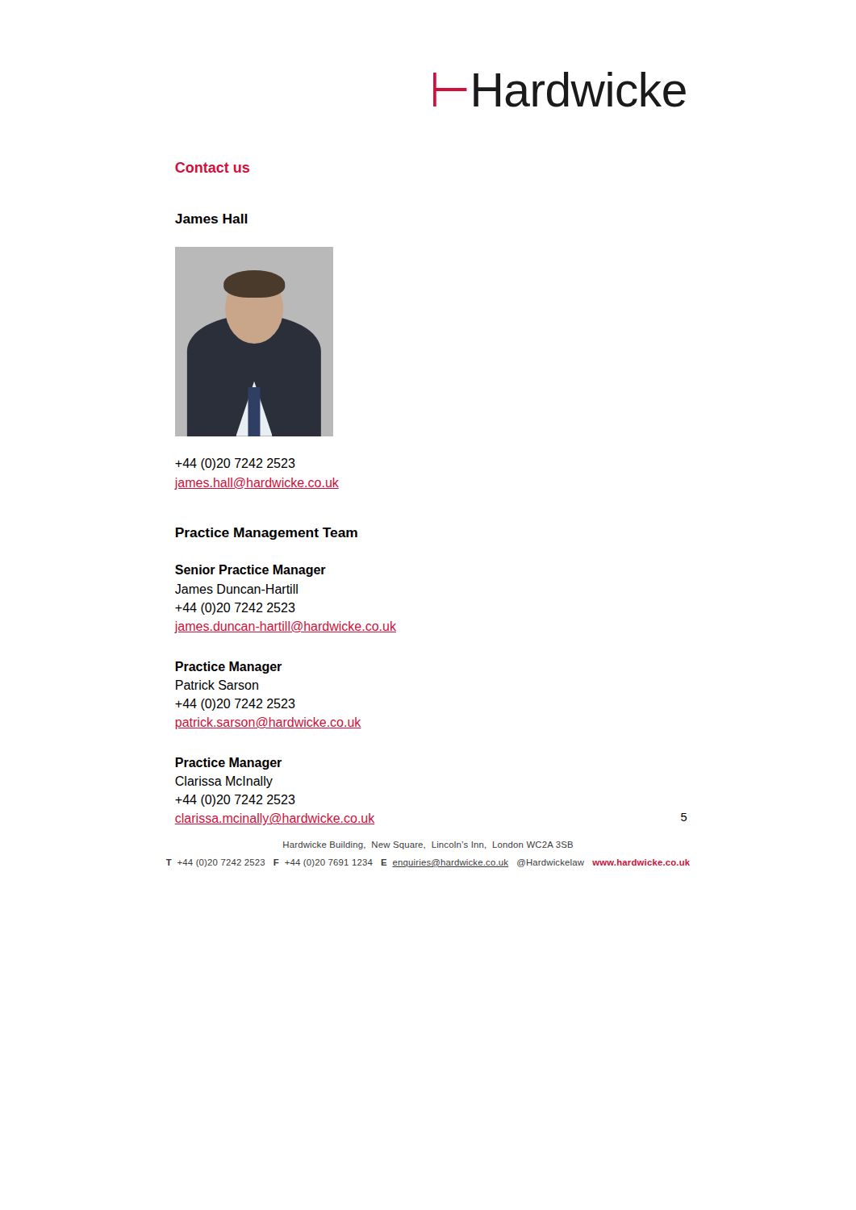⊢Hardwicke
Contact us
James Hall
+44 (0)20 7242 2523
james.hall@hardwicke.co.uk
Practice Management Team
Senior Practice Manager
James Duncan-Hartill
+44 (0)20 7242 2523
james.duncan-hartill@hardwicke.co.uk
Practice Manager
Patrick Sarson
+44 (0)20 7242 2523
patrick.sarson@hardwicke.co.uk
Practice Manager
Clarissa McInally
+44 (0)20 7242 2523
clarissa.mcinally@hardwicke.co.uk
5
Hardwicke Building, New Square, Lincoln’s Inn, London WC2A 3SB
T +44 (0)20 7242 2523 F +44 (0)20 7691 1234 E enquiries@hardwicke.co.uk @Hardwickelaw www.hardwicke.co.uk